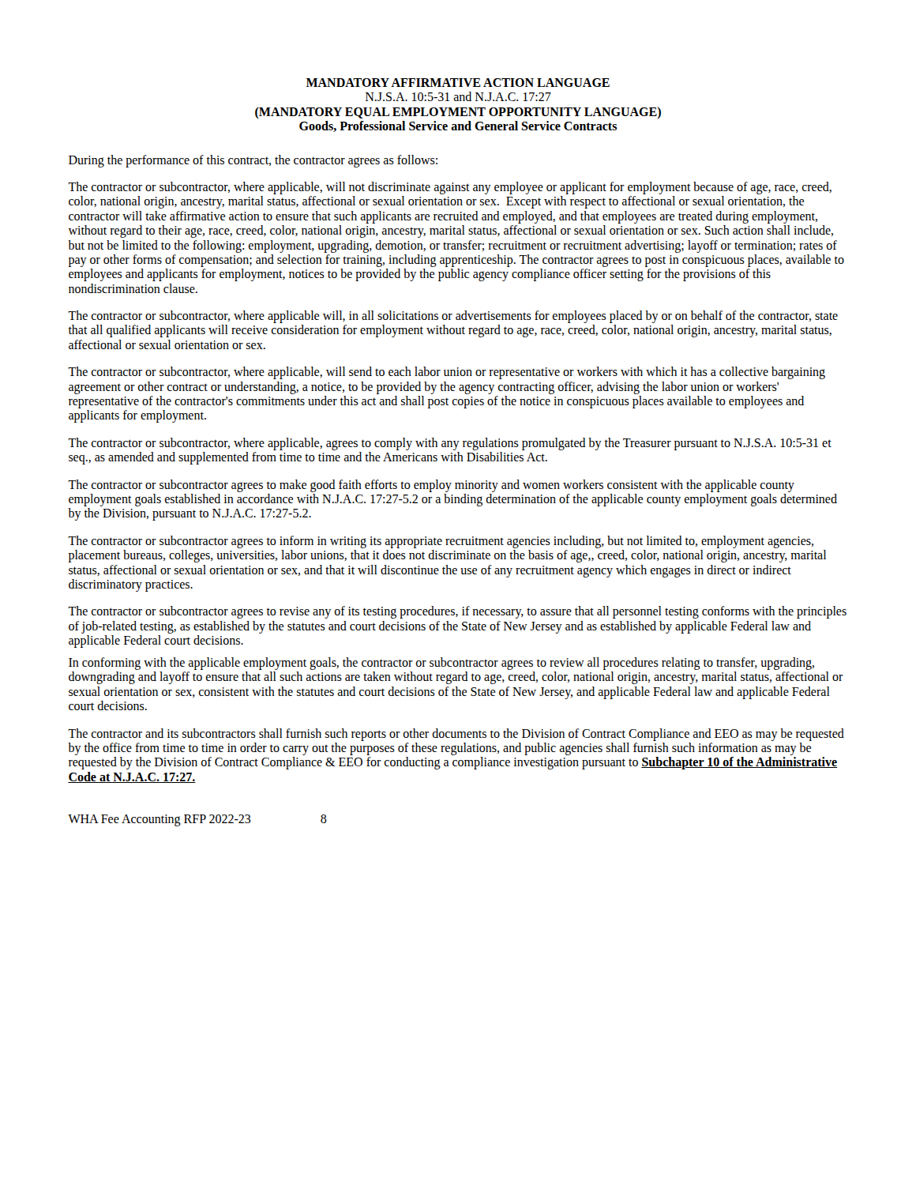MANDATORY AFFIRMATIVE ACTION LANGUAGE N.J.S.A. 10:5-31 and N.J.A.C. 17:27 (MANDATORY EQUAL EMPLOYMENT OPPORTUNITY LANGUAGE) Goods, Professional Service and General Service Contracts
During the performance of this contract, the contractor agrees as follows:
The contractor or subcontractor, where applicable, will not discriminate against any employee or applicant for employment because of age, race, creed, color, national origin, ancestry, marital status, affectional or sexual orientation or sex. Except with respect to affectional or sexual orientation, the contractor will take affirmative action to ensure that such applicants are recruited and employed, and that employees are treated during employment, without regard to their age, race, creed, color, national origin, ancestry, marital status, affectional or sexual orientation or sex. Such action shall include, but not be limited to the following: employment, upgrading, demotion, or transfer; recruitment or recruitment advertising; layoff or termination; rates of pay or other forms of compensation; and selection for training, including apprenticeship. The contractor agrees to post in conspicuous places, available to employees and applicants for employment, notices to be provided by the public agency compliance officer setting for the provisions of this nondiscrimination clause.
The contractor or subcontractor, where applicable will, in all solicitations or advertisements for employees placed by or on behalf of the contractor, state that all qualified applicants will receive consideration for employment without regard to age, race, creed, color, national origin, ancestry, marital status, affectional or sexual orientation or sex.
The contractor or subcontractor, where applicable, will send to each labor union or representative or workers with which it has a collective bargaining agreement or other contract or understanding, a notice, to be provided by the agency contracting officer, advising the labor union or workers' representative of the contractor's commitments under this act and shall post copies of the notice in conspicuous places available to employees and applicants for employment.
The contractor or subcontractor, where applicable, agrees to comply with any regulations promulgated by the Treasurer pursuant to N.J.S.A. 10:5-31 et seq., as amended and supplemented from time to time and the Americans with Disabilities Act.
The contractor or subcontractor agrees to make good faith efforts to employ minority and women workers consistent with the applicable county employment goals established in accordance with N.J.A.C. 17:27-5.2 or a binding determination of the applicable county employment goals determined by the Division, pursuant to N.J.A.C. 17:27-5.2.
The contractor or subcontractor agrees to inform in writing its appropriate recruitment agencies including, but not limited to, employment agencies, placement bureaus, colleges, universities, labor unions, that it does not discriminate on the basis of age,, creed, color, national origin, ancestry, marital status, affectional or sexual orientation or sex, and that it will discontinue the use of any recruitment agency which engages in direct or indirect discriminatory practices.
The contractor or subcontractor agrees to revise any of its testing procedures, if necessary, to assure that all personnel testing conforms with the principles of job-related testing, as established by the statutes and court decisions of the State of New Jersey and as established by applicable Federal law and applicable Federal court decisions.
In conforming with the applicable employment goals, the contractor or subcontractor agrees to review all procedures relating to transfer, upgrading, downgrading and layoff to ensure that all such actions are taken without regard to age, creed, color, national origin, ancestry, marital status, affectional or sexual orientation or sex, consistent with the statutes and court decisions of the State of New Jersey, and applicable Federal law and applicable Federal court decisions.
The contractor and its subcontractors shall furnish such reports or other documents to the Division of Contract Compliance and EEO as may be requested by the office from time to time in order to carry out the purposes of these regulations, and public agencies shall furnish such information as may be requested by the Division of Contract Compliance & EEO for conducting a compliance investigation pursuant to Subchapter 10 of the Administrative Code at N.J.A.C. 17:27.
WHA Fee Accounting RFP 2022-23 8